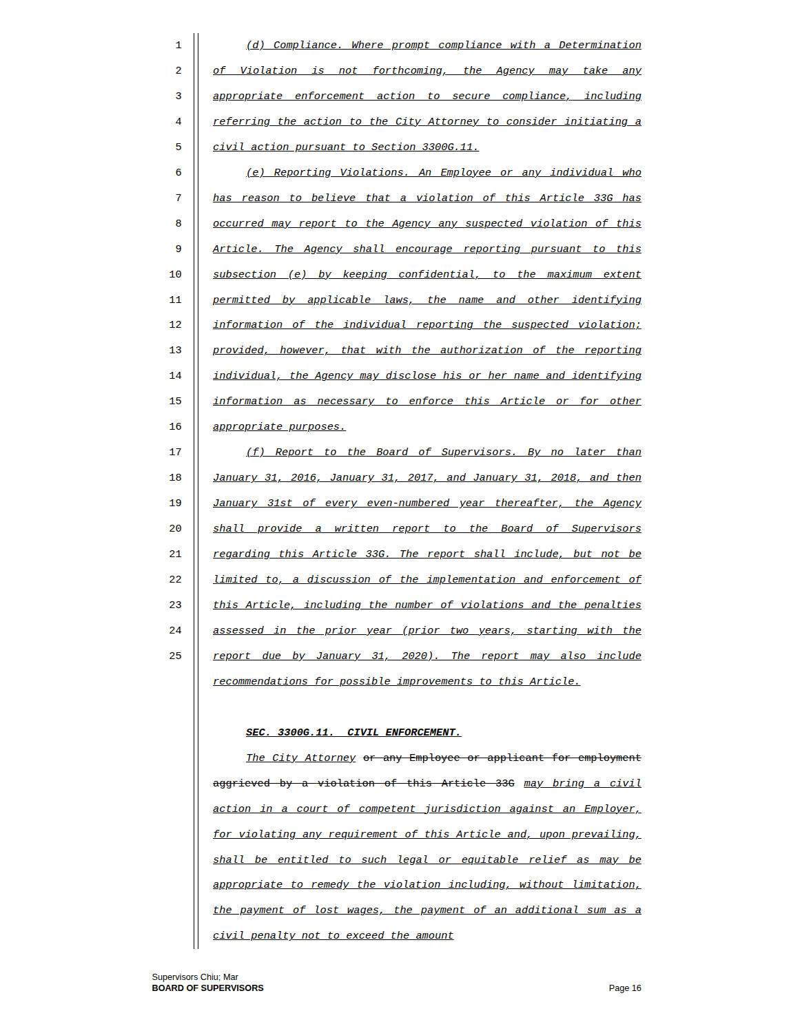1
2
3
4
5
6
7
8
9
10
11
12
13
14
15
16
17
18
19
20
21
22
23
24
25
(d) Compliance. Where prompt compliance with a Determination of Violation is not forthcoming, the Agency may take any appropriate enforcement action to secure compliance, including referring the action to the City Attorney to consider initiating a civil action pursuant to Section 3300G.11.
(e) Reporting Violations. An Employee or any individual who has reason to believe that a violation of this Article 33G has occurred may report to the Agency any suspected violation of this Article. The Agency shall encourage reporting pursuant to this subsection (e) by keeping confidential, to the maximum extent permitted by applicable laws, the name and other identifying information of the individual reporting the suspected violation; provided, however, that with the authorization of the reporting individual, the Agency may disclose his or her name and identifying information as necessary to enforce this Article or for other appropriate purposes.
(f) Report to the Board of Supervisors. By no later than January 31, 2016, January 31, 2017, and January 31, 2018, and then January 31st of every even-numbered year thereafter, the Agency shall provide a written report to the Board of Supervisors regarding this Article 33G. The report shall include, but not be limited to, a discussion of the implementation and enforcement of this Article, including the number of violations and the penalties assessed in the prior year (prior two years, starting with the report due by January 31, 2020). The report may also include recommendations for possible improvements to this Article.
SEC. 3300G.11. CIVIL ENFORCEMENT.
The City Attorney or any Employee or applicant for employment aggrieved by a violation of this Article 33G may bring a civil action in a court of competent jurisdiction against an Employer, for violating any requirement of this Article and, upon prevailing, shall be entitled to such legal or equitable relief as may be appropriate to remedy the violation including, without limitation, the payment of lost wages, the payment of an additional sum as a civil penalty not to exceed the amount
Supervisors Chiu; Mar
BOARD OF SUPERVISORS
Page 16